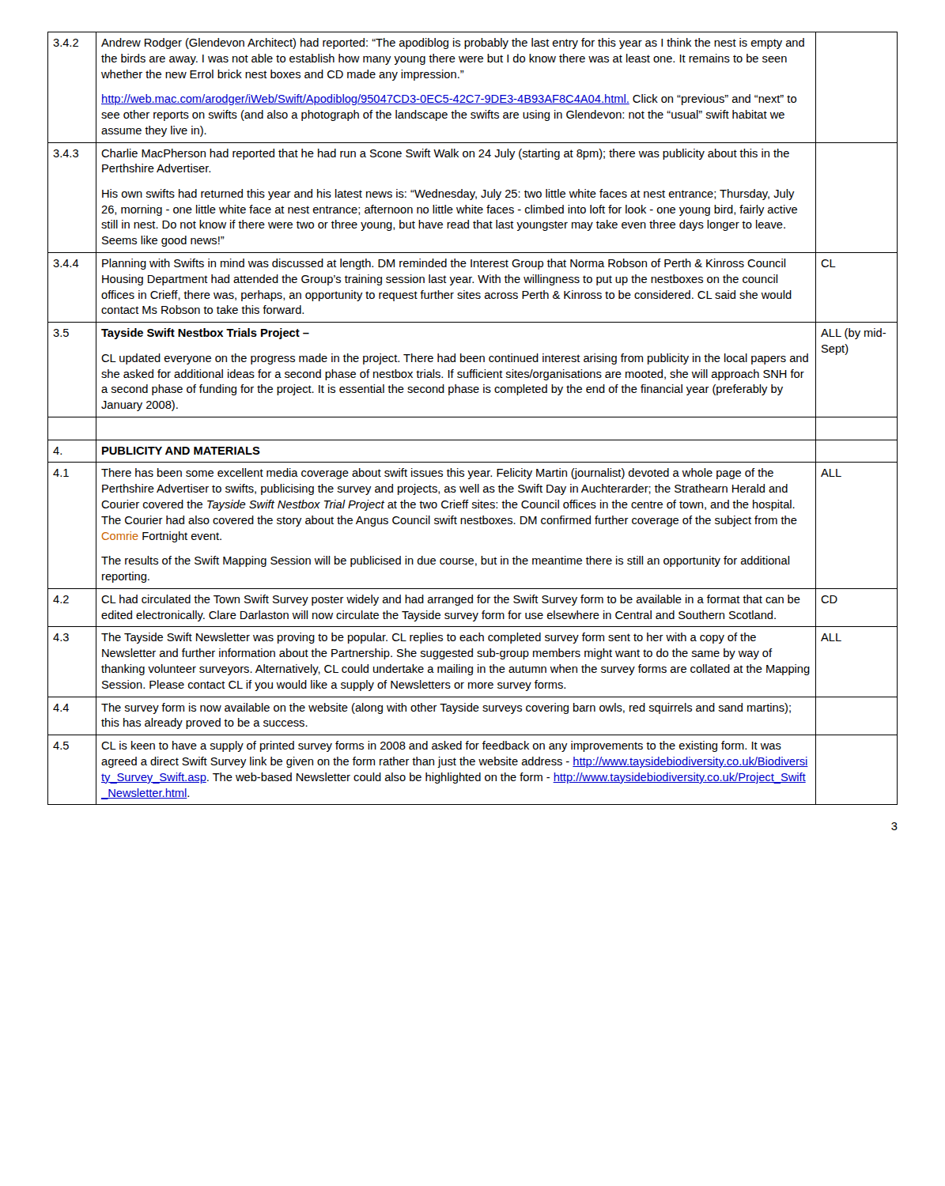| 3.4.2 | Andrew Rodger (Glendevon Architect) had reported: “The apodiblog is probably the last entry for this year as I think the nest is empty and the birds are away. I was not able to establish how many young there were but I do know there was at least one. It remains to be seen whether the new Errol brick nest boxes and CD made any impression.” http://web.mac.com/arodger/iWeb/Swift/Apodiblog/95047CD3-0EC5-42C7-9DE3-4B93AF8C4A04.html. Click on “previous” and “next” to see other reports on swifts (and also a photograph of the landscape the swifts are using in Glendevon: not the “usual” swift habitat we assume they live in). | |
| 3.4.3 | Charlie MacPherson had reported that he had run a Scone Swift Walk on 24 July (starting at 8pm); there was publicity about this in the Perthshire Advertiser. His own swifts had returned this year and his latest news is: “Wednesday, July 25: two little white faces at nest entrance; Thursday, July 26, morning - one little white face at nest entrance; afternoon no little white faces - climbed into loft for look - one young bird, fairly active still in nest. Do not know if there were two or three young, but have read that last youngster may take even three days longer to leave. Seems like good news!” | |
| 3.4.4 | Planning with Swifts in mind was discussed at length. DM reminded the Interest Group that Norma Robson of Perth & Kinross Council Housing Department had attended the Group’s training session last year. With the willingness to put up the nestboxes on the council offices in Crieff, there was, perhaps, an opportunity to request further sites across Perth & Kinross to be considered. CL said she would contact Ms Robson to take this forward. | CL |
| 3.5 | Tayside Swift Nestbox Trials Project – CL updated everyone on the progress made in the project. There had been continued interest arising from publicity in the local papers and she asked for additional ideas for a second phase of nestbox trials. If sufficient sites/organisations are mooted, she will approach SNH for a second phase of funding for the project. It is essential the second phase is completed by the end of the financial year (preferably by January 2008). | ALL (by mid-Sept) |
| 4. | PUBLICITY AND MATERIALS | |
| 4.1 | There has been some excellent media coverage about swift issues this year. Felicity Martin (journalist) devoted a whole page of the Perthshire Advertiser to swifts, publicising the survey and projects, as well as the Swift Day in Auchterarder; the Strathearn Herald and Courier covered the Tayside Swift Nestbox Trial Project at the two Crieff sites: the Council offices in the centre of town, and the hospital. The Courier had also covered the story about the Angus Council swift nestboxes. DM confirmed further coverage of the subject from the Comrie Fortnight event. The results of the Swift Mapping Session will be publicised in due course, but in the meantime there is still an opportunity for additional reporting. | ALL |
| 4.2 | CL had circulated the Town Swift Survey poster widely and had arranged for the Swift Survey form to be available in a format that can be edited electronically. Clare Darlaston will now circulate the Tayside survey form for use elsewhere in Central and Southern Scotland. | CD |
| 4.3 | The Tayside Swift Newsletter was proving to be popular. CL replies to each completed survey form sent to her with a copy of the Newsletter and further information about the Partnership. She suggested sub-group members might want to do the same by way of thanking volunteer surveyors. Alternatively, CL could undertake a mailing in the autumn when the survey forms are collated at the Mapping Session. Please contact CL if you would like a supply of Newsletters or more survey forms. | ALL |
| 4.4 | The survey form is now available on the website (along with other Tayside surveys covering barn owls, red squirrels and sand martins); this has already proved to be a success. | |
| 4.5 | CL is keen to have a supply of printed survey forms in 2008 and asked for feedback on any improvements to the existing form. It was agreed a direct Swift Survey link be given on the form rather than just the website address - http://www.taysidebiodiversity.co.uk/Biodiversity_Survey_Swift.asp . The web-based Newsletter could also be highlighted on the form - http://www.taysidebiodiversity.co.uk/Project_Swift_Newsletter.html . | |
3